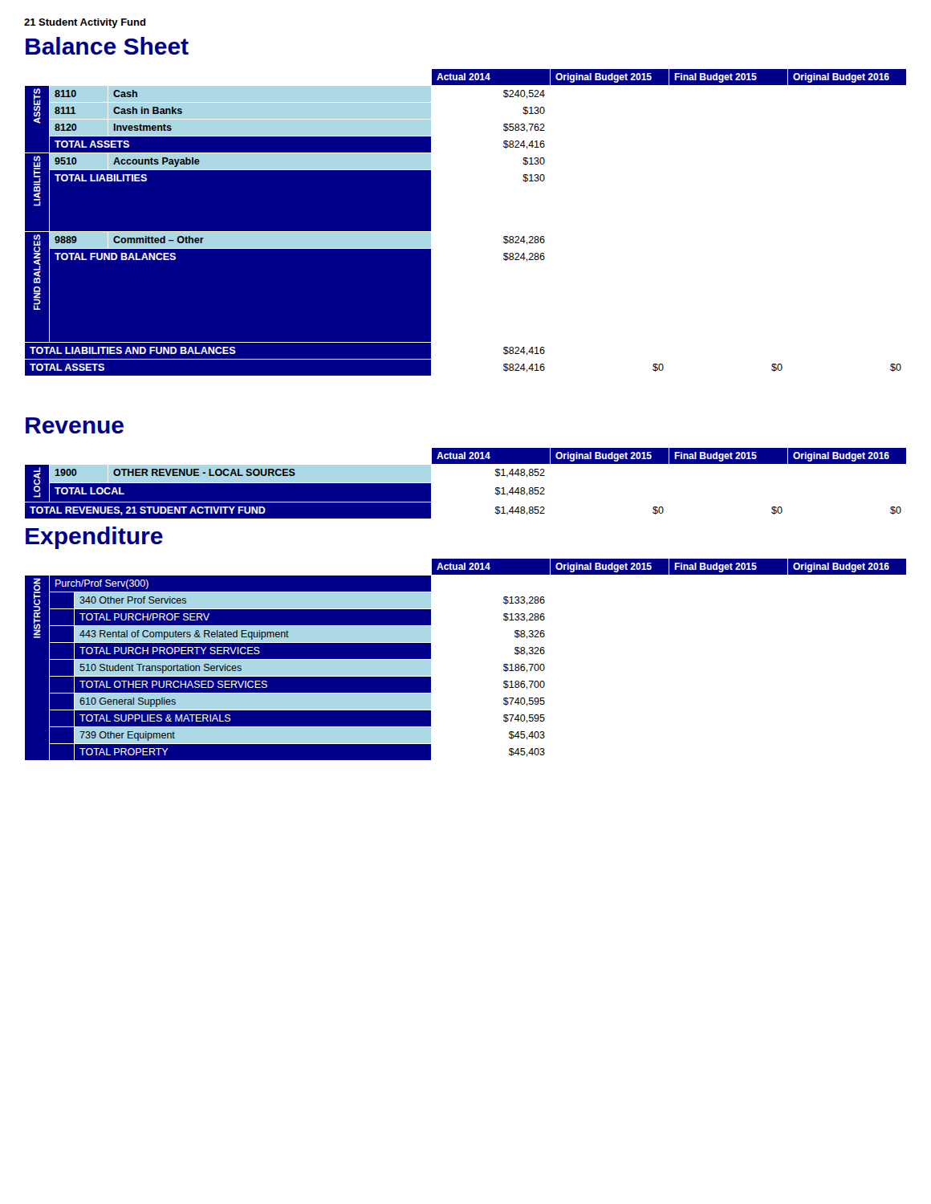21 Student Activity Fund
Balance Sheet
| | Actual 2014 | Original Budget 2015 | Final Budget 2015 | Original Budget 2016 |
| ASSETS | 8110 | Cash | $240,524 | | | |
| 8111 | Cash in Banks | $130 | | | |
| 8120 | Investments | $583,762 | | | |
| TOTAL ASSETS | $824,416 | | | |
| LIABILITIES | 9510 | Accounts Payable | $130 | | | |
| TOTAL LIABILITIES | $130 | | | |
| FUND BALANCES | 9889 | Committed – Other | $824,286 | | | |
| TOTAL FUND BALANCES | $824,286 | | | |
| TOTAL LIABILITIES AND FUND BALANCES | $824,416 | | | |
| TOTAL ASSETS | $824,416 | $0 | $0 | $0 |
Revenue
| | Actual 2014 | Original Budget 2015 | Final Budget 2015 | Original Budget 2016 |
| LOCAL | 1900 | OTHER REVENUE - LOCAL SOURCES | $1,448,852 | | | |
| TOTAL LOCAL | $1,448,852 | | | |
| TOTAL REVENUES, 21 STUDENT ACTIVITY FUND | $1,448,852 | $0 | $0 | $0 |
Expenditure
| | Actual 2014 | Original Budget 2015 | Final Budget 2015 | Original Budget 2016 |
| INSTRUCTION | Purch/Prof Serv(300) | | | | |
| | 340 Other Prof Services | $133,286 | | | |
| | TOTAL PURCH/PROF SERV | $133,286 | | | |
| | 443 Rental of Computers & Related Equipment | $8,326 | | | |
| | TOTAL PURCH PROPERTY SERVICES | $8,326 | | | |
| | 510 Student Transportation Services | $186,700 | | | |
| | TOTAL OTHER PURCHASED SERVICES | $186,700 | | | |
| | 610 General Supplies | $740,595 | | | |
| | TOTAL SUPPLIES & MATERIALS | $740,595 | | | |
| | 739 Other Equipment | $45,403 | | | |
| | TOTAL PROPERTY | $45,403 | | | |